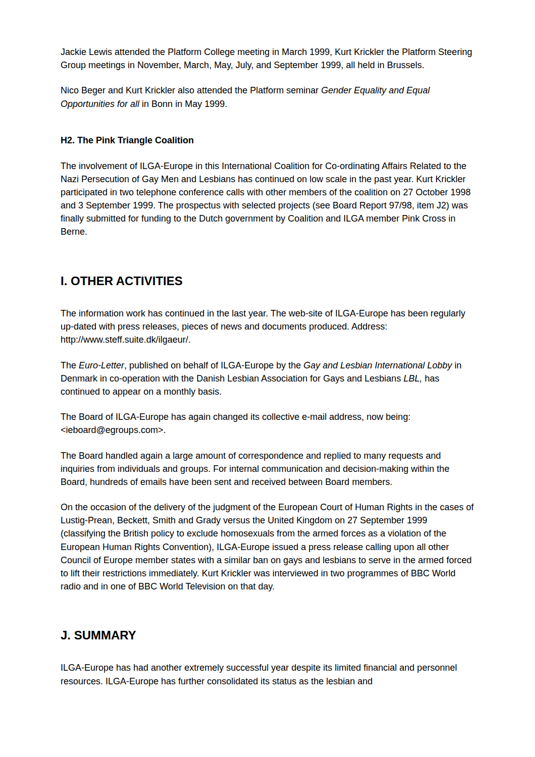Jackie Lewis attended the Platform College meeting in March 1999, Kurt Krickler the Platform Steering Group meetings in November, March, May, July, and September 1999, all held in Brussels.
Nico Beger and Kurt Krickler also attended the Platform seminar Gender Equality and Equal Opportunities for all in Bonn in May 1999.
H2. The Pink Triangle Coalition
The involvement of ILGA-Europe in this International Coalition for Co-ordinating Affairs Related to the Nazi Persecution of Gay Men and Lesbians has continued on low scale in the past year. Kurt Krickler participated in two telephone conference calls with other members of the coalition on 27 October 1998 and 3 September 1999. The prospectus with selected projects (see Board Report 97/98, item J2) was finally submitted for funding to the Dutch government by Coalition and ILGA member Pink Cross in Berne.
I. OTHER ACTIVITIES
The information work has continued in the last year. The web-site of ILGA-Europe has been regularly up-dated with press releases, pieces of news and documents produced. Address: http://www.steff.suite.dk/ilgaeur/.
The Euro-Letter, published on behalf of ILGA-Europe by the Gay and Lesbian International Lobby in Denmark in co-operation with the Danish Lesbian Association for Gays and Lesbians LBL, has continued to appear on a monthly basis.
The Board of ILGA-Europe has again changed its collective e-mail address, now being: <ieboard@egroups.com>.
The Board handled again a large amount of correspondence and replied to many requests and inquiries from individuals and groups. For internal communication and decision-making within the Board, hundreds of emails have been sent and received between Board members.
On the occasion of the delivery of the judgment of the European Court of Human Rights in the cases of Lustig-Prean, Beckett, Smith and Grady versus the United Kingdom on 27 September 1999 (classifying the British policy to exclude homosexuals from the armed forces as a violation of the European Human Rights Convention), ILGA-Europe issued a press release calling upon all other Council of Europe member states with a similar ban on gays and lesbians to serve in the armed forced to lift their restrictions immediately. Kurt Krickler was interviewed in two programmes of BBC World radio and in one of BBC World Television on that day.
J. SUMMARY
ILGA-Europe has had another extremely successful year despite its limited financial and personnel resources. ILGA-Europe has further consolidated its status as the lesbian and